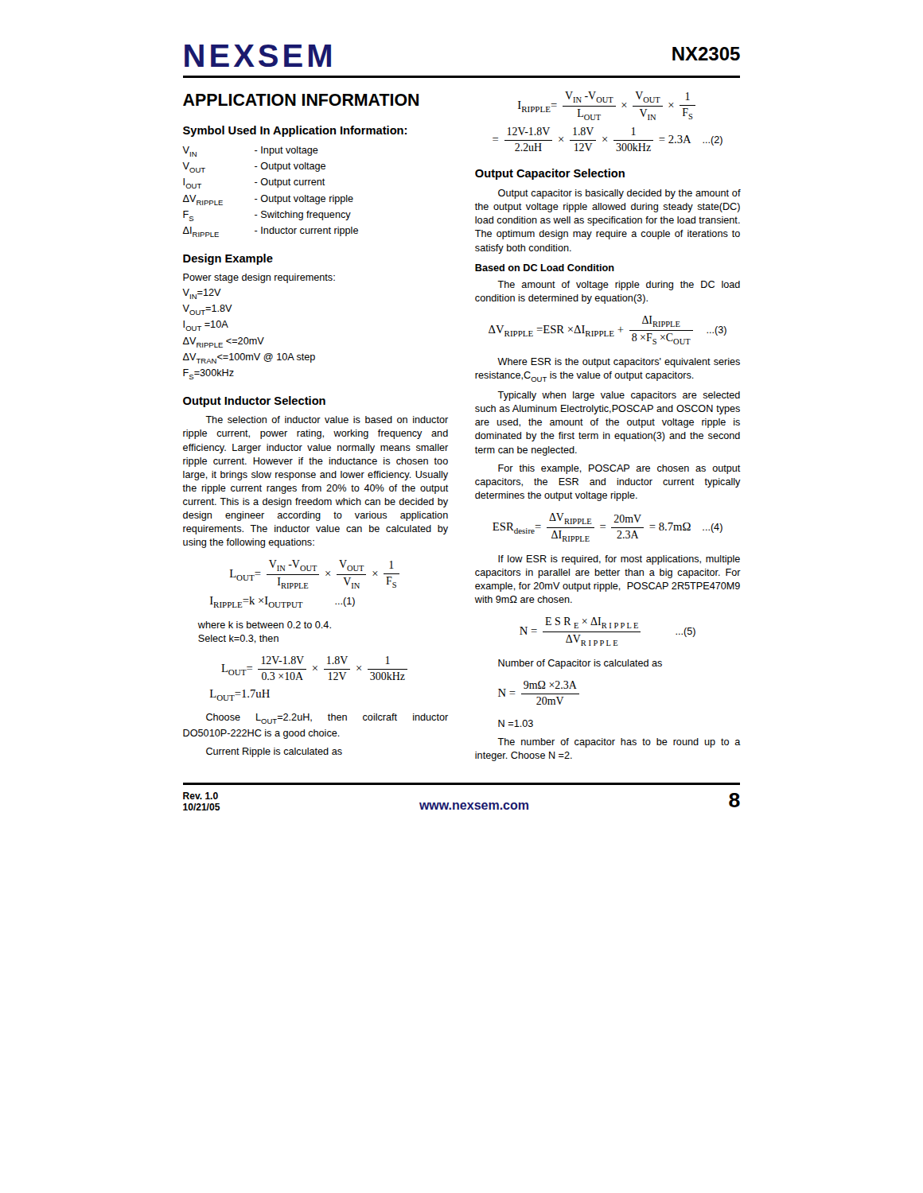NEXSEM
NX2305
APPLICATION INFORMATION
Symbol Used In Application Information:
VIN- Input voltage
VOUT- Output voltage
IOUT- Output current
ΔVRIPPLE- Output voltage ripple
FS- Switching frequency
ΔIRIPPLE- Inductor current ripple
Design Example
Power stage design requirements:
VIN=12V
VOUT=1.8V
IOUT =10A
ΔVRIPPLE <=20mV
ΔVTRAN<=100mV @ 10A step
FS=300kHz
Output Inductor Selection
The selection of inductor value is based on inductor ripple current, power rating, working frequency and efficiency. Larger inductor value normally means smaller ripple current. However if the inductance is chosen too large, it brings slow response and lower efficiency. Usually the ripple current ranges from 20% to 40% of the output current. This is a design freedom which can be decided by design engineer according to various application requirements. The inductor value can be calculated by using the following equations:
LOUT= VIN -VOUT IRIPPLE × VOUT VIN × 1 FS
IRIPPLE=k ×IOUTPUT ...(1)
where k is between 0.2 to 0.4.
Select k=0.3, then
LOUT= 12V-1.8V 0.3 ×10A × 1.8V 12V × 1300kHz
LOUT=1.7uH
Choose LOUT=2.2uH, then coilcraft inductor DO5010P-222HC is a good choice.
Current Ripple is calculated as
IRIPPLE= VIN -VOUT LOUT × VOUT VIN × 1 FS
= 12V-1.8V 2.2uH × 1.8V 12V × 1300kHz = 2.3A ...(2)
Output Capacitor Selection
Output capacitor is basically decided by the amount of the output voltage ripple allowed during steady state(DC) load condition as well as specification for the load transient. The optimum design may require a couple of iterations to satisfy both condition.
Based on DC Load Condition
The amount of voltage ripple during the DC load condition is determined by equation(3).
ΔVRIPPLE =ESR ×ΔIRIPPLE + ΔIRIPPLE 8 ×FS ×COUT ...(3)
Where ESR is the output capacitors' equivalent series resistance,COUT is the value of output capacitors.
Typically when large value capacitors are selected such as Aluminum Electrolytic,POSCAP and OSCON types are used, the amount of the output voltage ripple is dominated by the first term in equation(3) and the second term can be neglected.
For this example, POSCAP are chosen as output capacitors, the ESR and inductor current typically determines the output voltage ripple.
ESRdesire= ΔVRIPPLE ΔIRIPPLE = 20mV 2.3A = 8.7mΩ ...(4)
If low ESR is required, for most applications, multiple capacitors in parallel are better than a big capacitor. For example, for 20mV output ripple, POSCAP 2R5TPE470M9 with 9mΩ are chosen.
N = E S R E × ΔIR I P P L E ΔVR I P P L E ...(5)
Number of Capacitor is calculated as
N = 9mΩ ×2.3A 20mV
N =1.03
The number of capacitor has to be round up to a integer. Choose N =2.
Rev. 1.0
10/21/05
www.nexsem.com
8